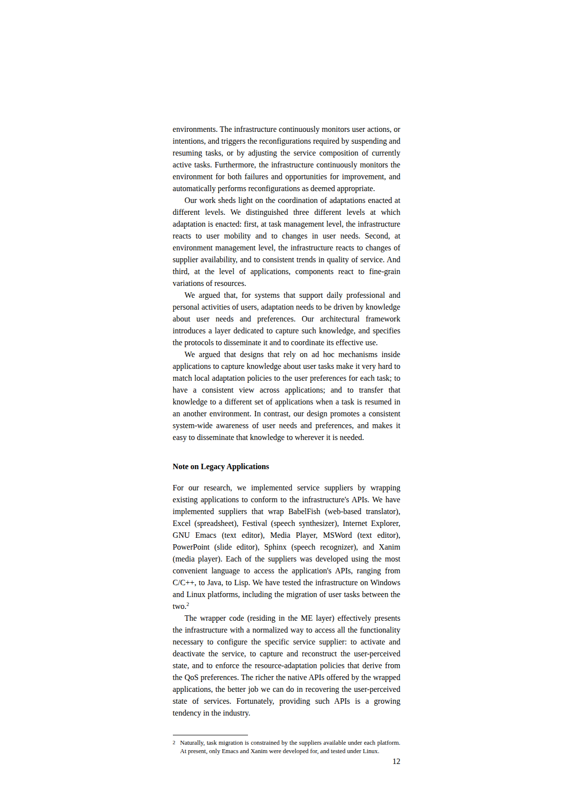environments. The infrastructure continuously monitors user actions, or intentions, and triggers the reconfigurations required by suspending and resuming tasks, or by adjusting the service composition of currently active tasks. Furthermore, the infrastructure continuously monitors the environment for both failures and opportunities for improvement, and automatically performs reconfigurations as deemed appropriate.
Our work sheds light on the coordination of adaptations enacted at different levels. We distinguished three different levels at which adaptation is enacted: first, at task management level, the infrastructure reacts to user mobility and to changes in user needs. Second, at environment management level, the infrastructure reacts to changes of supplier availability, and to consistent trends in quality of service. And third, at the level of applications, components react to fine-grain variations of resources.
We argued that, for systems that support daily professional and personal activities of users, adaptation needs to be driven by knowledge about user needs and preferences. Our architectural framework introduces a layer dedicated to capture such knowledge, and specifies the protocols to disseminate it and to coordinate its effective use.
We argued that designs that rely on ad hoc mechanisms inside applications to capture knowledge about user tasks make it very hard to match local adaptation policies to the user preferences for each task; to have a consistent view across applications; and to transfer that knowledge to a different set of applications when a task is resumed in an another environment. In contrast, our design promotes a consistent system-wide awareness of user needs and preferences, and makes it easy to disseminate that knowledge to wherever it is needed.
Note on Legacy Applications
For our research, we implemented service suppliers by wrapping existing applications to conform to the infrastructure's APIs. We have implemented suppliers that wrap BabelFish (web-based translator), Excel (spreadsheet), Festival (speech synthesizer), Internet Explorer, GNU Emacs (text editor), Media Player, MSWord (text editor), PowerPoint (slide editor), Sphinx (speech recognizer), and Xanim (media player). Each of the suppliers was developed using the most convenient language to access the application's APIs, ranging from C/C++, to Java, to Lisp. We have tested the infrastructure on Windows and Linux platforms, including the migration of user tasks between the two.2
The wrapper code (residing in the ME layer) effectively presents the infrastructure with a normalized way to access all the functionality necessary to configure the specific service supplier: to activate and deactivate the service, to capture and reconstruct the user-perceived state, and to enforce the resource-adaptation policies that derive from the QoS preferences. The richer the native APIs offered by the wrapped applications, the better job we can do in recovering the user-perceived state of services. Fortunately, providing such APIs is a growing tendency in the industry.
2
Naturally, task migration is constrained by the suppliers available under each platform. At present, only Emacs and Xanim were developed for, and tested under Linux.
12